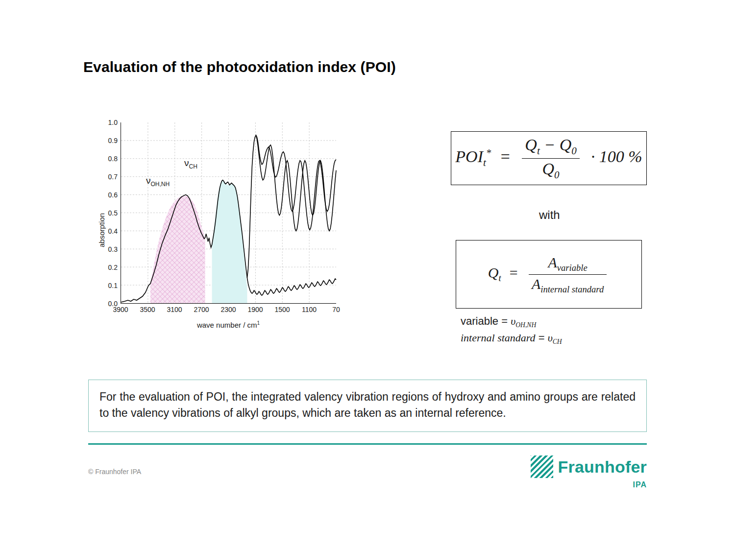Evaluation of the photooxidation index (POI)
absorption
1.0 0.9 0.8 0.7 0.6 0.5 0.4 0.3 0.2 0.1 0.0
3900 3500 3100 2700 2300 1900 1500 1100 70
wave number / cm1
νOH,NH
νCH
POIt* = Qt − Q0 Q0 · 100 %
with
Qt = Avariable Ainternal standard
variable = υOH,NH
internal standard = υCH
For the evaluation of POI, the integrated valency vibration regions of hydroxy and amino groups are related to the valency vibrations of alkyl groups, which are taken as an internal reference.
© Fraunhofer IPA
Fraunhofer IPA